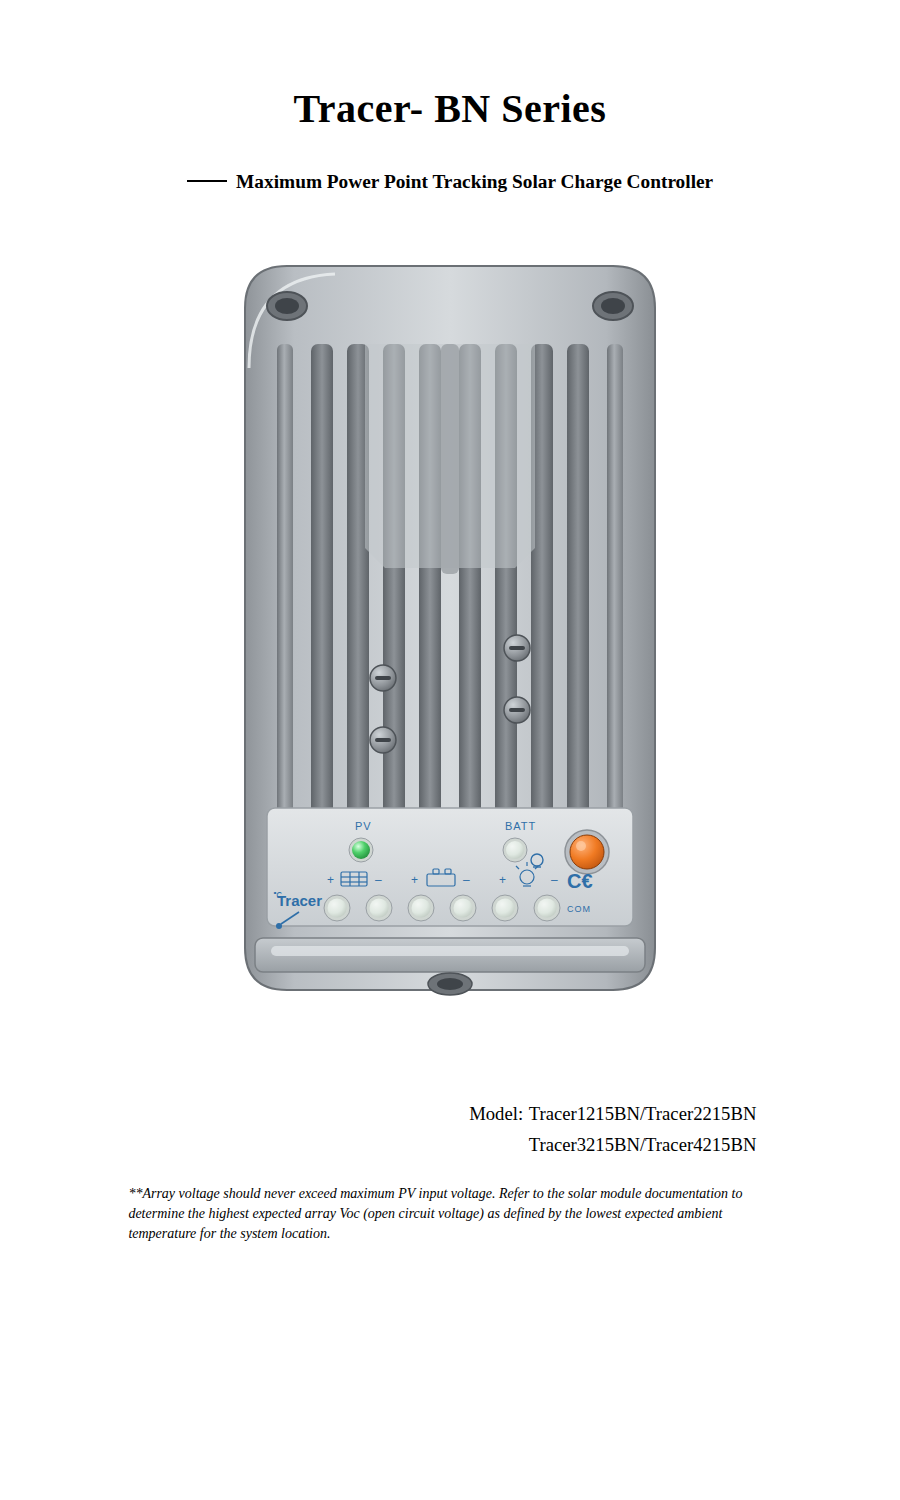Tracer- BN Series
Maximum Power Point Tracking Solar Charge Controller
PV BATT symbol row: + panel - + battery - + bulb - + – + – + – Tracer ℃ C€ COM
Model: Tracer1215BN/Tracer2215BN
Tracer3215BN/Tracer4215BN
**Array voltage should never exceed maximum PV input voltage. Refer to the solar module documentation to determine the highest expected array Voc (open circuit voltage) as defined by the lowest expected ambient temperature for the system location.